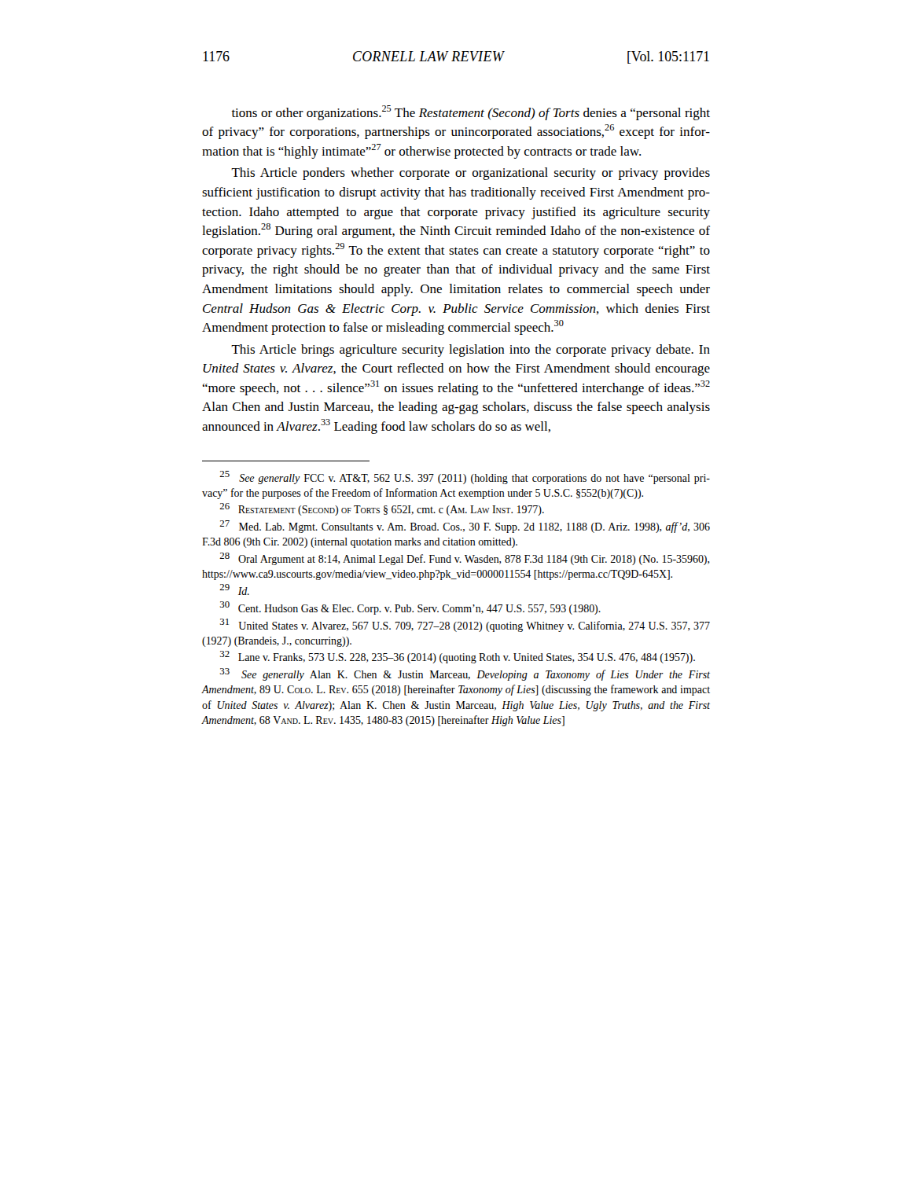1176 CORNELL LAW REVIEW [Vol. 105:1171
tions or other organizations.25 The Restatement (Second) of Torts denies a “personal right of privacy” for corporations, partnerships or unincorporated associations,26 except for information that is “highly intimate”27 or otherwise protected by contracts or trade law.
This Article ponders whether corporate or organizational security or privacy provides sufficient justification to disrupt activity that has traditionally received First Amendment protection. Idaho attempted to argue that corporate privacy justified its agriculture security legislation.28 During oral argument, the Ninth Circuit reminded Idaho of the non-existence of corporate privacy rights.29 To the extent that states can create a statutory corporate “right” to privacy, the right should be no greater than that of individual privacy and the same First Amendment limitations should apply. One limitation relates to commercial speech under Central Hudson Gas & Electric Corp. v. Public Service Commission, which denies First Amendment protection to false or misleading commercial speech.30
This Article brings agriculture security legislation into the corporate privacy debate. In United States v. Alvarez, the Court reflected on how the First Amendment should encourage “more speech, not . . . silence”31 on issues relating to the “unfettered interchange of ideas.”32 Alan Chen and Justin Marceau, the leading ag-gag scholars, discuss the false speech analysis announced in Alvarez.33 Leading food law scholars do so as well,
25 See generally FCC v. AT&T, 562 U.S. 397 (2011) (holding that corporations do not have “personal privacy” for the purposes of the Freedom of Information Act exemption under 5 U.S.C. §552(b)(7)(C)).
26 Restatement (Second) of Torts § 652I, cmt. c (Am. Law Inst. 1977).
27 Med. Lab. Mgmt. Consultants v. Am. Broad. Cos., 30 F. Supp. 2d 1182, 1188 (D. Ariz. 1998), aff’d, 306 F.3d 806 (9th Cir. 2002) (internal quotation marks and citation omitted).
28 Oral Argument at 8:14, Animal Legal Def. Fund v. Wasden, 878 F.3d 1184 (9th Cir. 2018) (No. 15-35960), https://www.ca9.uscourts.gov/media/view_video.php?pk_vid=0000011554 [https://perma.cc/TQ9D-645X].
29 Id.
30 Cent. Hudson Gas & Elec. Corp. v. Pub. Serv. Comm’n, 447 U.S. 557, 593 (1980).
31 United States v. Alvarez, 567 U.S. 709, 727–28 (2012) (quoting Whitney v. California, 274 U.S. 357, 377 (1927) (Brandeis, J., concurring)).
32 Lane v. Franks, 573 U.S. 228, 235–36 (2014) (quoting Roth v. United States, 354 U.S. 476, 484 (1957)).
33 See generally Alan K. Chen & Justin Marceau, Developing a Taxonomy of Lies Under the First Amendment, 89 U. Colo. L. Rev. 655 (2018) [hereinafter Taxonomy of Lies] (discussing the framework and impact of United States v. Alvarez); Alan K. Chen & Justin Marceau, High Value Lies, Ugly Truths, and the First Amendment, 68 Vand. L. Rev. 1435, 1480-83 (2015) [hereinafter High Value Lies]